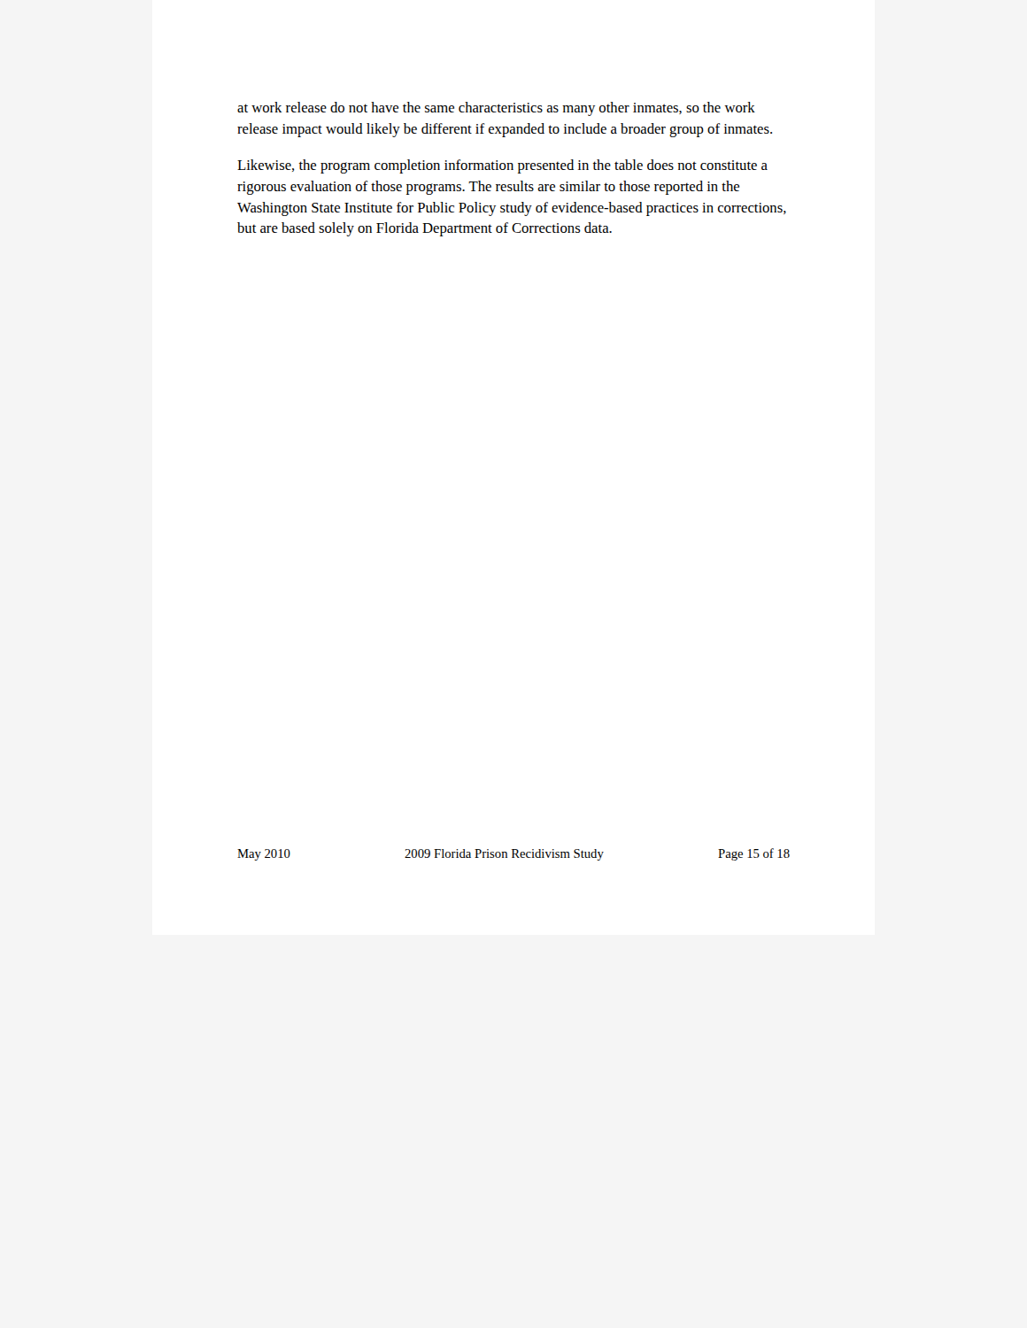at work release do not have the same characteristics as many other inmates, so the work release impact would likely be different if expanded to include a broader group of inmates.
Likewise, the program completion information presented in the table does not constitute a rigorous evaluation of those programs. The results are similar to those reported in the Washington State Institute for Public Policy study of evidence-based practices in corrections, but are based solely on Florida Department of Corrections data.
May 2010
2009 Florida Prison Recidivism Study
Page 15 of 18